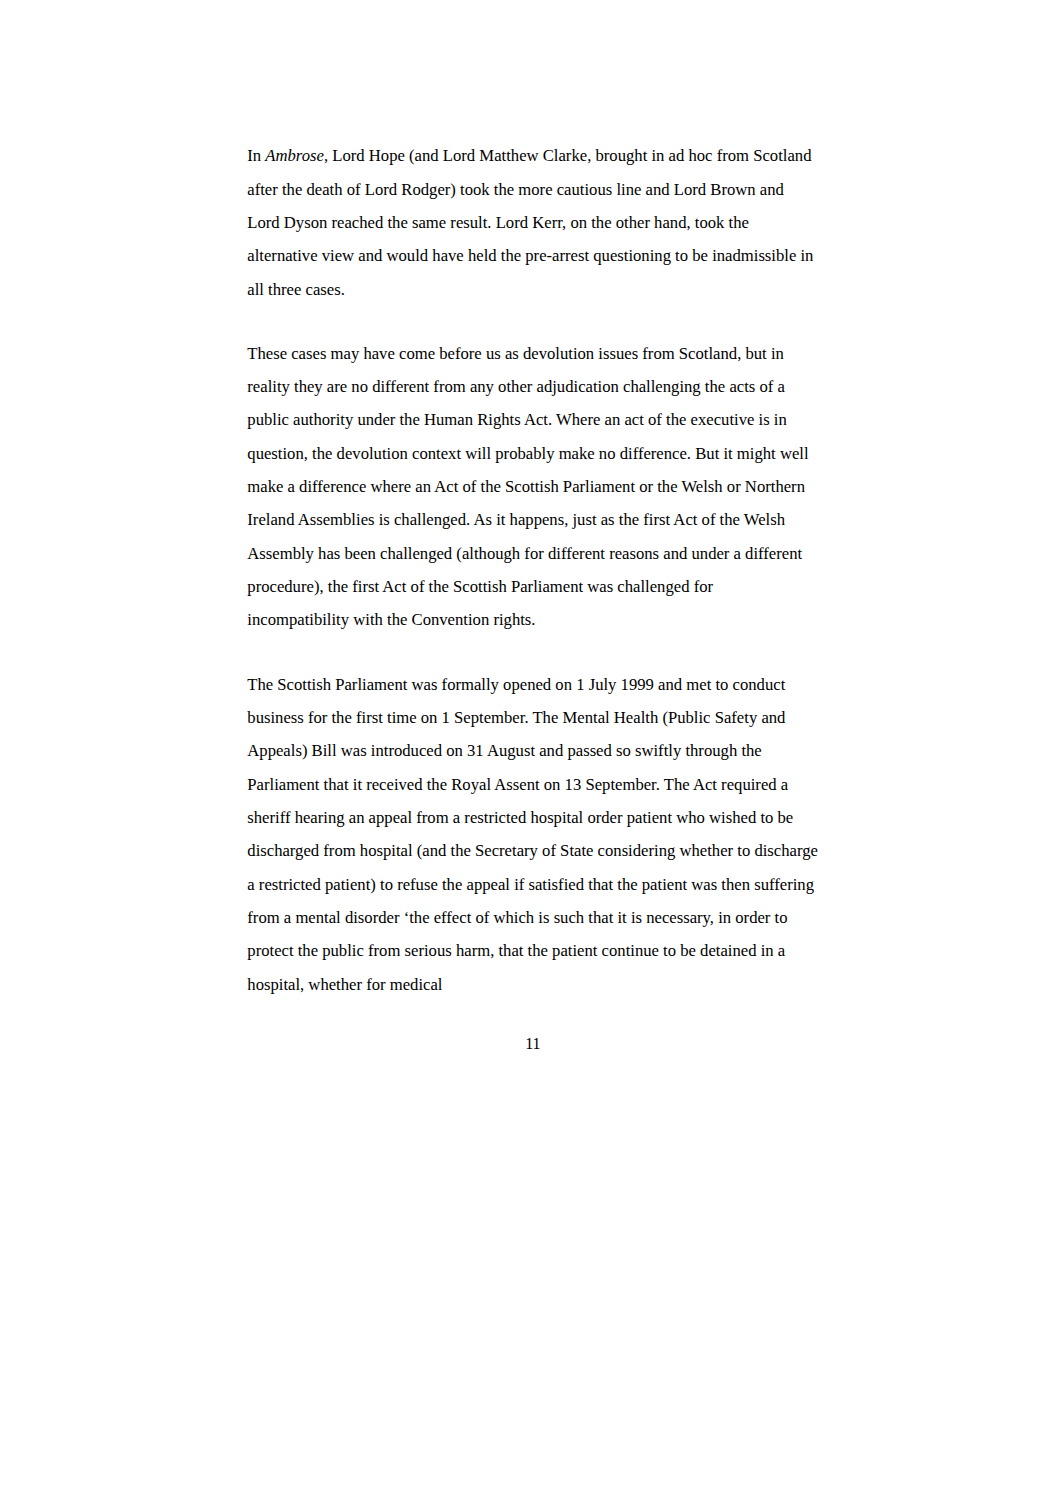In Ambrose, Lord Hope (and Lord Matthew Clarke, brought in ad hoc from Scotland after the death of Lord Rodger) took the more cautious line and Lord Brown and Lord Dyson reached the same result. Lord Kerr, on the other hand, took the alternative view and would have held the pre-arrest questioning to be inadmissible in all three cases.
These cases may have come before us as devolution issues from Scotland, but in reality they are no different from any other adjudication challenging the acts of a public authority under the Human Rights Act. Where an act of the executive is in question, the devolution context will probably make no difference. But it might well make a difference where an Act of the Scottish Parliament or the Welsh or Northern Ireland Assemblies is challenged. As it happens, just as the first Act of the Welsh Assembly has been challenged (although for different reasons and under a different procedure), the first Act of the Scottish Parliament was challenged for incompatibility with the Convention rights.
The Scottish Parliament was formally opened on 1 July 1999 and met to conduct business for the first time on 1 September. The Mental Health (Public Safety and Appeals) Bill was introduced on 31 August and passed so swiftly through the Parliament that it received the Royal Assent on 13 September. The Act required a sheriff hearing an appeal from a restricted hospital order patient who wished to be discharged from hospital (and the Secretary of State considering whether to discharge a restricted patient) to refuse the appeal if satisfied that the patient was then suffering from a mental disorder ‘the effect of which is such that it is necessary, in order to protect the public from serious harm, that the patient continue to be detained in a hospital, whether for medical
11